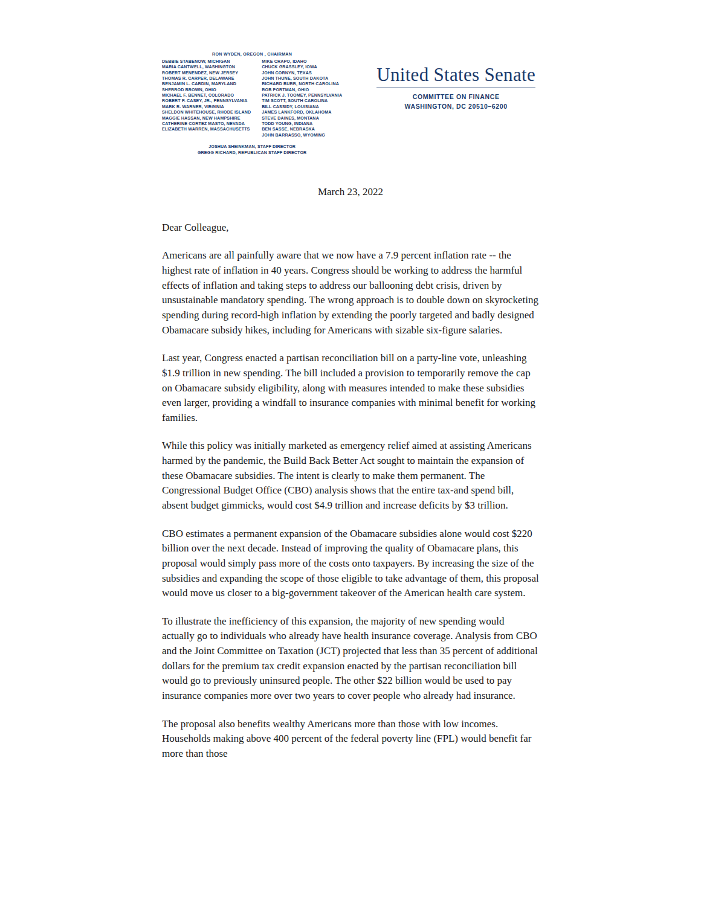RON WYDEN, OREGON , CHAIRMAN
DEBBIE STABENOW, MICHIGAN
MARIA CANTWELL, WASHINGTON
ROBERT MENENDEZ, NEW JERSEY
THOMAS R. CARPER, DELAWARE
BENJAMIN L. CARDIN, MARYLAND
SHERROD BROWN, OHIO
MICHAEL F. BENNET, COLORADO
ROBERT P. CASEY, JR., PENNSYLVANIA
MARK R. WARNER, VIRGINIA
SHELDON WHITEHOUSE, RHODE ISLAND
MAGGIE HASSAN, NEW HAMPSHIRE
CATHERINE CORTEZ MASTO, NEVADA
ELIZABETH WARREN, MASSACHUSETTS
MIKE CRAPO, IDAHO
CHUCK GRASSLEY, IOWA
JOHN CORNYN, TEXAS
JOHN THUNE, SOUTH DAKOTA
RICHARD BURR, NORTH CAROLINA
ROB PORTMAN, OHIO
PATRICK J. TOOMEY, PENNSYLVANIA
TIM SCOTT, SOUTH CAROLINA
BILL CASSIDY, LOUISIANA
JAMES LANKFORD, OKLAHOMA
STEVE DAINES, MONTANA
TODD YOUNG, INDIANA
BEN SASSE, NEBRASKA
JOHN BARRASSO, WYOMING
JOSHUA SHEINKMAN, STAFF DIRECTOR
GREGG RICHARD, REPUBLICAN STAFF DIRECTOR
United States Senate
COMMITTEE ON FINANCE
WASHINGTON, DC 20510–6200
March 23, 2022
Dear Colleague,
Americans are all painfully aware that we now have a 7.9 percent inflation rate -- the highest rate of inflation in 40 years. Congress should be working to address the harmful effects of inflation and taking steps to address our ballooning debt crisis, driven by unsustainable mandatory spending. The wrong approach is to double down on skyrocketing spending during record-high inflation by extending the poorly targeted and badly designed Obamacare subsidy hikes, including for Americans with sizable six-figure salaries.
Last year, Congress enacted a partisan reconciliation bill on a party-line vote, unleashing $1.9 trillion in new spending. The bill included a provision to temporarily remove the cap on Obamacare subsidy eligibility, along with measures intended to make these subsidies even larger, providing a windfall to insurance companies with minimal benefit for working families.
While this policy was initially marketed as emergency relief aimed at assisting Americans harmed by the pandemic, the Build Back Better Act sought to maintain the expansion of these Obamacare subsidies. The intent is clearly to make them permanent. The Congressional Budget Office (CBO) analysis shows that the entire tax-and spend bill, absent budget gimmicks, would cost $4.9 trillion and increase deficits by $3 trillion.
CBO estimates a permanent expansion of the Obamacare subsidies alone would cost $220 billion over the next decade. Instead of improving the quality of Obamacare plans, this proposal would simply pass more of the costs onto taxpayers. By increasing the size of the subsidies and expanding the scope of those eligible to take advantage of them, this proposal would move us closer to a big-government takeover of the American health care system.
To illustrate the inefficiency of this expansion, the majority of new spending would actually go to individuals who already have health insurance coverage. Analysis from CBO and the Joint Committee on Taxation (JCT) projected that less than 35 percent of additional dollars for the premium tax credit expansion enacted by the partisan reconciliation bill would go to previously uninsured people. The other $22 billion would be used to pay insurance companies more over two years to cover people who already had insurance.
The proposal also benefits wealthy Americans more than those with low incomes. Households making above 400 percent of the federal poverty line (FPL) would benefit far more than those